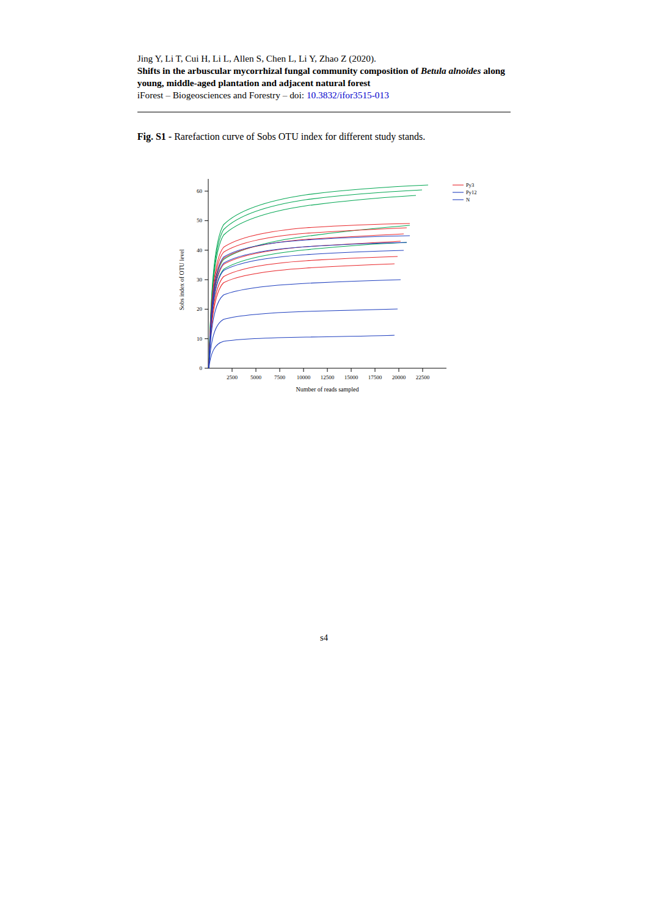Jing Y, Li T, Cui H, Li L, Allen S, Chen L, Li Y, Zhao Z (2020).
Shifts in the arbuscular mycorrhizal fungal community composition of Betula alnoides along young, middle-aged plantation and adjacent natural forest
iForest – Biogeosciences and Forestry – doi: 10.3832/ifor3515-013
Fig. S1 - Rarefaction curve of Sobs OTU index for different study stands.
0 10 20 30 40 50 60 2500 5000 7500 10000 12500 15000 17500 20000 22500 Number of reads sampled Sobs index of OTU level Py3 Py12 N
s4